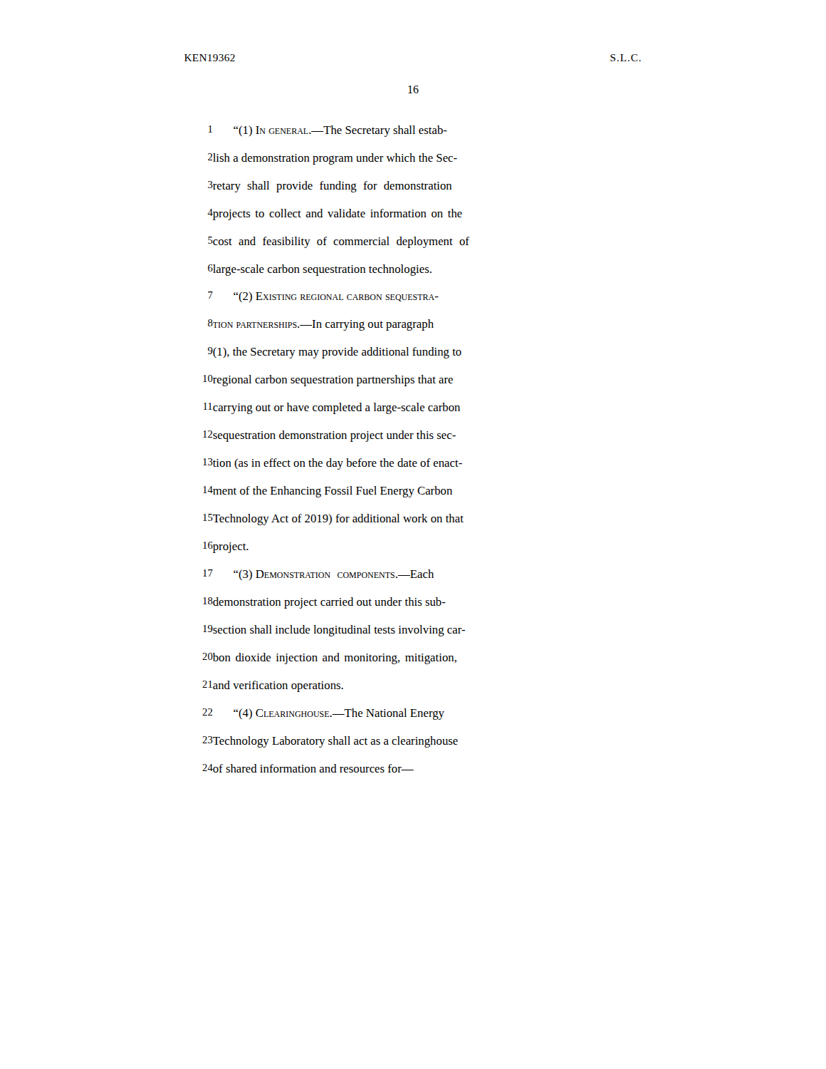KEN19362 S.L.C.
16
| 1 | “(1) In general .—The Secretary shall estab- |
| 2 | lish a demonstration program under which the Sec- |
| 3 | retary shall provide funding for demonstration |
| 4 | projects to collect and validate information on the |
| 5 | cost and feasibility of commercial deployment of |
| 6 | large-scale carbon sequestration technologies. |
| 7 | “(2) Existing regional carbon sequestra- |
| 8 | tion partnerships .—In carrying out paragraph |
| 9 | (1), the Secretary may provide additional funding to |
| 10 | regional carbon sequestration partnerships that are |
| 11 | carrying out or have completed a large-scale carbon |
| 12 | sequestration demonstration project under this sec- |
| 13 | tion (as in effect on the day before the date of enact- |
| 14 | ment of the Enhancing Fossil Fuel Energy Carbon |
| 15 | Technology Act of 2019) for additional work on that |
| 16 | project. |
| 17 | “(3) Demonstration components .—Each |
| 18 | demonstration project carried out under this sub- |
| 19 | section shall include longitudinal tests involving car- |
| 20 | bon dioxide injection and monitoring, mitigation, |
| 21 | and verification operations. |
| 22 | “(4) Clearinghouse .—The National Energy |
| 23 | Technology Laboratory shall act as a clearinghouse |
| 24 | of shared information and resources for— |